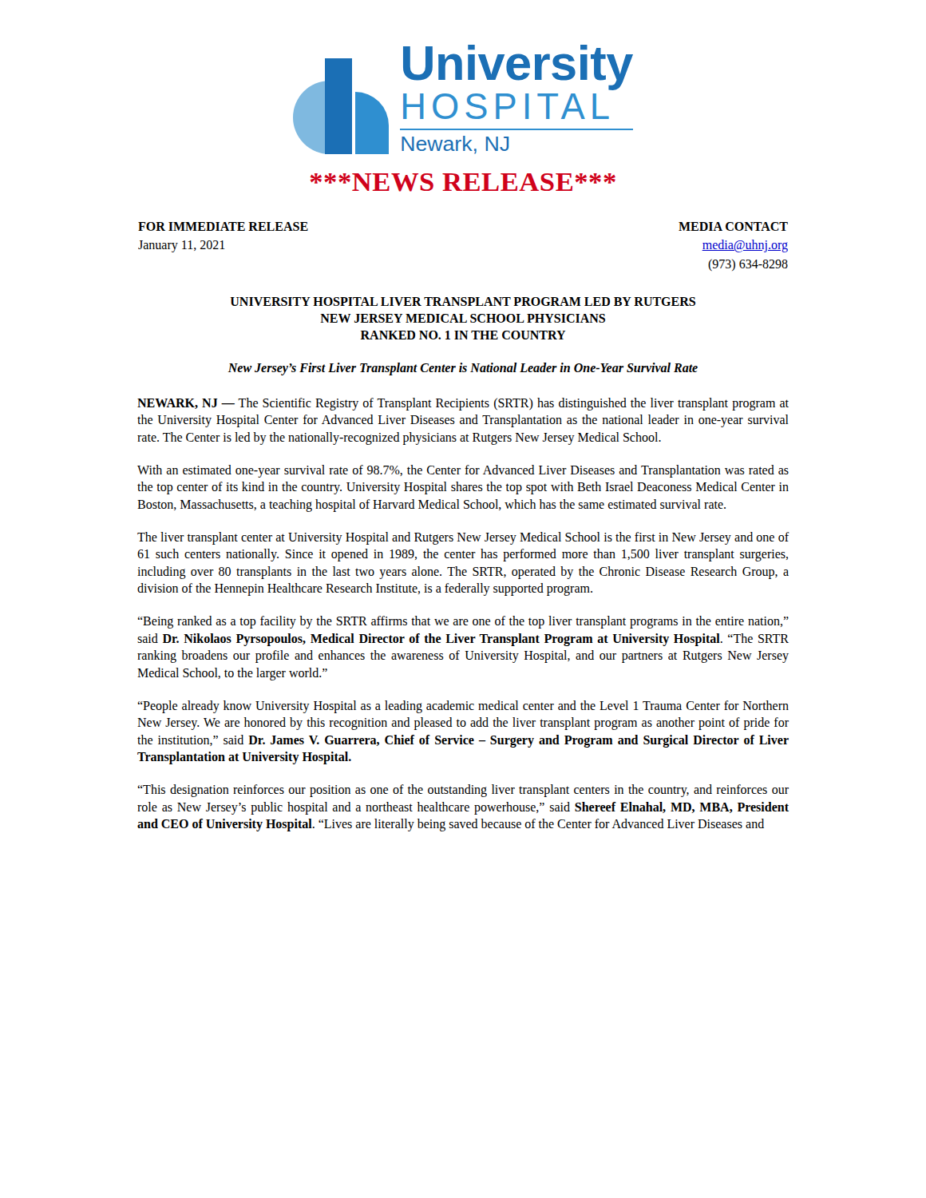University
HOSPITAL
Newark, NJ
***NEWS RELEASE***
| FOR IMMEDIATE RELEASE | MEDIA CONTACT |
| January 11, 2021 | media@uhnj.org |
| | (973) 634-8298 |
University Hospital Liver Transplant Program Led by Rutgers
New Jersey Medical School Physicians
Ranked No. 1 in the Country
New Jersey’s First Liver Transplant Center is National Leader in One-Year Survival Rate
NEWARK, NJ — The Scientific Registry of Transplant Recipients (SRTR) has distinguished the liver transplant program at the University Hospital Center for Advanced Liver Diseases and Transplantation as the national leader in one-year survival rate. The Center is led by the nationally-recognized physicians at Rutgers New Jersey Medical School.
With an estimated one-year survival rate of 98.7%, the Center for Advanced Liver Diseases and Transplantation was rated as the top center of its kind in the country. University Hospital shares the top spot with Beth Israel Deaconess Medical Center in Boston, Massachusetts, a teaching hospital of Harvard Medical School, which has the same estimated survival rate.
The liver transplant center at University Hospital and Rutgers New Jersey Medical School is the first in New Jersey and one of 61 such centers nationally. Since it opened in 1989, the center has performed more than 1,500 liver transplant surgeries, including over 80 transplants in the last two years alone. The SRTR, operated by the Chronic Disease Research Group, a division of the Hennepin Healthcare Research Institute, is a federally supported program.
“Being ranked as a top facility by the SRTR affirms that we are one of the top liver transplant programs in the entire nation,” said Dr. Nikolaos Pyrsopoulos, Medical Director of the Liver Transplant Program at University Hospital. “The SRTR ranking broadens our profile and enhances the awareness of University Hospital, and our partners at Rutgers New Jersey Medical School, to the larger world.”
“People already know University Hospital as a leading academic medical center and the Level 1 Trauma Center for Northern New Jersey. We are honored by this recognition and pleased to add the liver transplant program as another point of pride for the institution,” said Dr. James V. Guarrera, Chief of Service – Surgery and Program and Surgical Director of Liver Transplantation at University Hospital.
“This designation reinforces our position as one of the outstanding liver transplant centers in the country, and reinforces our role as New Jersey’s public hospital and a northeast healthcare powerhouse,” said Shereef Elnahal, MD, MBA, President and CEO of University Hospital. “Lives are literally being saved because of the Center for Advanced Liver Diseases and